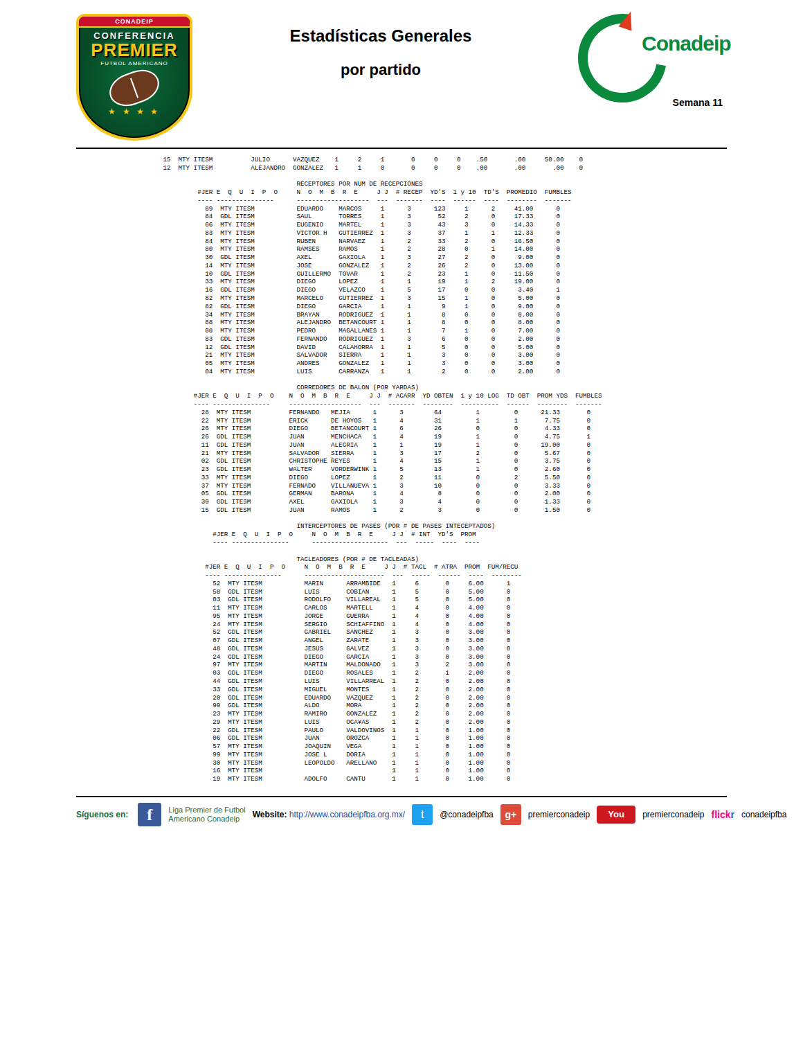CONADEIP
CONFERENCIA
PREMIER
FUTBOL AMERICANO
★ ★ ★ ★
Estadísticas Generales
por partido
Conadeip
Semana 11
 15  MTY ITESM          JULIO      VAZQUEZ    1     2     1       0     0     0    .50       .00     50.00    0
 12  MTY ITESM          ALEJANDRO  GONZALEZ   1     1     0       0     0     0    .00       .00       .00    0

                                    RECEPTORES POR NUM DE RECEPCIONES
          #JER E  Q  U  I  P  O     N  O  M  B  R  E     J J  # RECEP  YD'S  1 y 10  TD'S  PROMEDIO  FUMBLES
          ---- ---------------      -------------------  ---  -------  ----  ------  ----  --------  -------
            89  MTY ITESM           EDUARDO    MARCOS     1      3      123     1      2     41.00      0
            84  GDL ITESM           SAUL       TORRES     1      3       52     2      0     17.33      0
            06  MTY ITESM           EUGENIO    MARTEL     1      3       43     3      0     14.33      0
            83  MTY ITESM           VICTOR H   GUTIERREZ  1      3       37     1      1     12.33      0
            84  MTY ITESM           RUBEN      NARVAEZ    1      2       33     2      0     16.50      0
            80  MTY ITESM           RAMSES     RAMOS      1      2       28     0      1     14.00      0
            30  GDL ITESM           AXEL       GAXIOLA    1      3       27     2      0      9.00      0
            14  MTY ITESM           JOSE       GONZALEZ   1      2       26     2      0     13.00      0
            10  GDL ITESM           GUILLERMO  TOVAR      1      2       23     1      0     11.50      0
            33  MTY ITESM           DIEGO      LOPEZ      1      1       19     1      2     19.00      0
            16  GDL ITESM           DIEGO      VELAZCO    1      5       17     0      0      3.40      1
            82  MTY ITESM           MARCELO    GUTIERREZ  1      3       15     1      0      5.00      0
            82  GDL ITESM           DIEGO      GARCIA     1      1        9     1      0      9.00      0
            34  MTY ITESM           BRAYAN     RODRIGUEZ  1      1        8     0      0      8.00      0
            88  MTY ITESM           ALEJANDRO  BETANCOURT 1      1        8     0      0      8.00      0
            08  MTY ITESM           PEDRO      MAGALLANES 1      1        7     1      0      7.00      0
            83  GDL ITESM           FERNANDO   RODRIGUEZ  1      3        6     0      0      2.00      0
            12  GDL ITESM           DAVID      CALAHORRA  1      1        5     0      0      5.00      0
            21  MTY ITESM           SALVADOR   SIERRA     1      1        3     0      0      3.00      0
            05  MTY ITESM           ANDRES     GONZALEZ   1      1        3     0      0      3.00      0
            04  MTY ITESM           LUIS       CARRANZA   1      1        2     0      0      2.00      0

                                    CORREDORES DE BALON (POR YARDAS)
         #JER E  Q  U  I  P  O    N  O  M  B  R  E     J J  # ACARR  YD OBTEN  1 y 10 LOG  TD OBT  PROM YDS  FUMBLES
         ---- ---------------     -------------------  ---  -------  --------  ----------  ------  --------  -------
           28  MTY ITESM          FERNANDO   MEJIA      1      3        64         1         0      21.33       0
           22  MTY ITESM          ERICK      DE HOYOS   1      4        31         1         1       7.75       0
           26  MTY ITESM          DIEGO      BETANCOURT 1      6        26         0         0       4.33       0
           26  GDL ITESM          JUAN       MENCHACA   1      4        19         1         0       4.75       1
           11  GDL ITESM          JUAN       ALEGRIA    1      1        19         1         0      19.00       0
           21  MTY ITESM          SALVADOR   SIERRA     1      3        17         2         0       5.67       0
           02  GDL ITESM          CHRISTOPHE REYES      1      4        15         1         0       3.75       0
           23  GDL ITESM          WALTER     VORDERWINK 1      5        13         1         0       2.60       0
           33  MTY ITESM          DIEGO      LOPEZ      1      2        11         0         2       5.50       0
           37  MTY ITESM          FERNADO    VILLANUEVA 1      3        10         0         0       3.33       0
           05  GDL ITESM          GERMAN     BARONA     1      4         8         0         0       2.00       0
           30  GDL ITESM          AXEL       GAXIOLA    1      3         4         0         0       1.33       0
           15  GDL ITESM          JUAN       RAMOS      1      2         3         0         0       1.50       0

                                    INTERCEPTORES DE PASES (POR # DE PASES INTECEPTADOS)
              #JER E  Q  U  I  P  O     N  O  M  B  R  E     J J  # INT  YD'S  PROM
              ---- ---------------      --------------------  ---  -----  ----  ----

                                    TACLEADORES (POR # DE TACLEADAS)
            #JER E  Q  U  I  P  O     N  O  M  B  R  E     J J  # TACL  # ATRA  PROM  FUM/RECU
            ---- ---------------      ---------------------  ---  -----  ------  ----  --------
              52  MTY ITESM           MARIN      ARRAMBIDE   1     6       0     6.00      1
              58  GDL ITESM           LUIS       COBIAN      1     5       0     5.00      0
              03  GDL ITESM           RODOLFO    VILLAREAL   1     5       0     5.00      0
              11  MTY ITESM           CARLOS     MARTELL     1     4       0     4.00      0
              95  MTY ITESM           JORGE      GUERRA      1     4       0     4.00      0
              24  MTY ITESM           SERGIO     SCHIAFFINO  1     4       0     4.00      0
              52  GDL ITESM           GABRIEL    SANCHEZ     1     3       0     3.00      0
              07  GDL ITESM           ANGEL      ZARATE      1     3       0     3.00      0
              48  GDL ITESM           JESUS      GALVEZ      1     3       0     3.00      0
              24  GDL ITESM           DIEGO      GARCIA      1     3       0     3.00      0
              97  MTY ITESM           MARTIN     MALDONADO   1     3       2     3.00      0
              03  GDL ITESM           DIEGO      ROSALES     1     2       1     2.00      0
              44  GDL ITESM           LUIS       VILLARREAL  1     2       0     2.00      0
              33  GDL ITESM           MIGUEL     MONTES      1     2       0     2.00      0
              20  GDL ITESM           EDUARDO    VAZQUEZ     1     2       0     2.00      0
              99  GDL ITESM           ALDO       MORA        1     2       0     2.00      0
              23  MTY ITESM           RAMIRO     GONZALEZ    1     2       0     2.00      0
              29  MTY ITESM           LUIS       OCA¥AS      1     2       0     2.00      0
              22  GDL ITESM           PAULO      VALDOVINOS  1     1       0     1.00      0
              06  GDL ITESM           JUAN       OROZCA      1     1       0     1.00      0
              57  MTY ITESM           JOAQUIN    VEGA        1     1       0     1.00      0
              99  MTY ITESM           JOSE L     DORIA       1     1       0     1.00      0
              30  MTY ITESM           LEOPOLDO   ARELLANO    1     1       0     1.00      0
              16  MTY ITESM                                  1     1       0     1.00      0
              19  MTY ITESM           ADOLFO     CANTU       1     1       0     1.00      0
Síguenos en: f Liga Premier de Futbol
Americano Conadeip Website: http://www.conadeipfba.org.mx/ t @conadeipfba g+ premierconadeip You Tube premierconadeip flick r conadeipfba